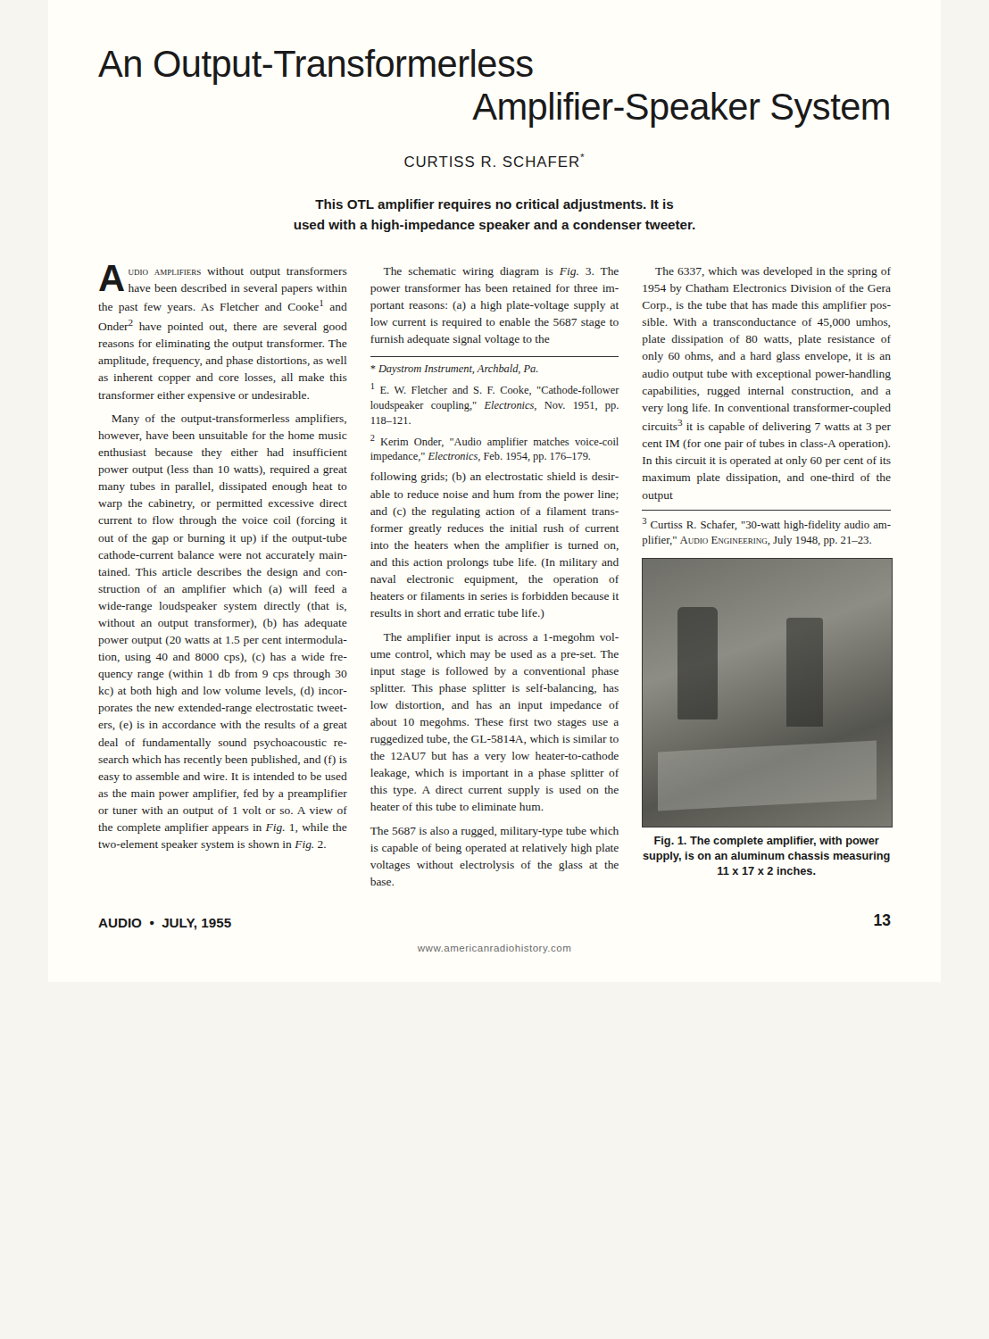An Output-Transformerless Amplifier-Speaker System
CURTISS R. SCHAFER*
This OTL amplifier requires no critical adjustments. It is
used with a high-impedance speaker and a condenser tweeter.
Audio amplifiers without output transformers have been described in several papers within the past few years. As Fletcher and Cooke1 and Onder2 have pointed out, there are several good reasons for eliminating the output transformer. The amplitude, frequency, and phase distortions, as well as inherent copper and core losses, all make this transformer either expensive or undesirable.
Many of the output-transformerless amplifiers, however, have been unsuitable for the home music enthusiast because they either had insufficient power output (less than 10 watts), required a great many tubes in parallel, dissipated enough heat to warp the cabinetry, or permitted excessive direct current to flow through the voice coil (forcing it out of the gap or burning it up) if the output-tube cathode-current balance were not accurately maintained. This article describes the design and construction of an amplifier which (a) will feed a wide-range loudspeaker system directly (that is, without an output transformer), (b) has adequate power output (20 watts at 1.5 per cent intermodulation, using 40 and 8000 cps), (c) has a wide frequency range (within 1 db from 9 cps through 30 kc) at both high and low volume levels, (d) incorporates the new extended-range electrostatic tweeters, (e) is in accordance with the results of a great deal of fundamentally sound psychoacoustic research which has recently been published, and (f) is easy to assemble and wire. It is intended to be used as the main power amplifier, fed by a preamplifier or tuner with an output of 1 volt or so. A view of the complete amplifier appears in Fig. 1, while the two-element speaker system is shown in Fig. 2.
The schematic wiring diagram is Fig. 3. The power transformer has been retained for three important reasons: (a) a high plate-voltage supply at low current is required to enable the 5687 stage to furnish adequate signal voltage to the
* Daystrom Instrument, Archbald, Pa.
1 E. W. Fletcher and S. F. Cooke, "Cathode-follower loudspeaker coupling," Electronics, Nov. 1951, pp. 118–121.
2 Kerim Onder, "Audio amplifier matches voice-coil impedance," Electronics, Feb. 1954, pp. 176–179.
following grids; (b) an electrostatic shield is desirable to reduce noise and hum from the power line; and (c) the regulating action of a filament transformer greatly reduces the initial rush of current into the heaters when the amplifier is turned on, and this action prolongs tube life. (In military and naval electronic equipment, the operation of heaters or filaments in series is forbidden because it results in short and erratic tube life.)
The amplifier input is across a 1-megohm volume control, which may be used as a pre-set. The input stage is followed by a conventional phase splitter. This phase splitter is self-balancing, has low distortion, and has an input impedance of about 10 megohms. These first two stages use a ruggedized tube, the GL-5814A, which is similar to the 12AU7 but has a very low heater-to-cathode leakage, which is important in a phase splitter of this type. A direct current supply is used on the heater of this tube to eliminate hum.
The 5687 is also a rugged, military-type tube which is capable of being operated at relatively high plate voltages without electrolysis of the glass at the base.
The 6337, which was developed in the spring of 1954 by Chatham Electronics Division of the Gera Corp., is the tube that has made this amplifier possible. With a transconductance of 45,000 umhos, plate dissipation of 80 watts, plate resistance of only 60 ohms, and a hard glass envelope, it is an audio output tube with exceptional power-handling capabilities, rugged internal construction, and a very long life. In conventional transformer-coupled circuits3 it is capable of delivering 7 watts at 3 per cent IM (for one pair of tubes in class-A operation). In this circuit it is operated at only 60 per cent of its maximum plate dissipation, and one-third of the output
3 Curtiss R. Schafer, "30-watt high-fidelity audio amplifier," Audio Engineering, July 1948, pp. 21–23.
Fig. 1. The complete amplifier, with power supply, is on an aluminum chassis measuring 11 x 17 x 2 inches.
AUDIO • JULY, 1955
13
www.americanradiohistory.com